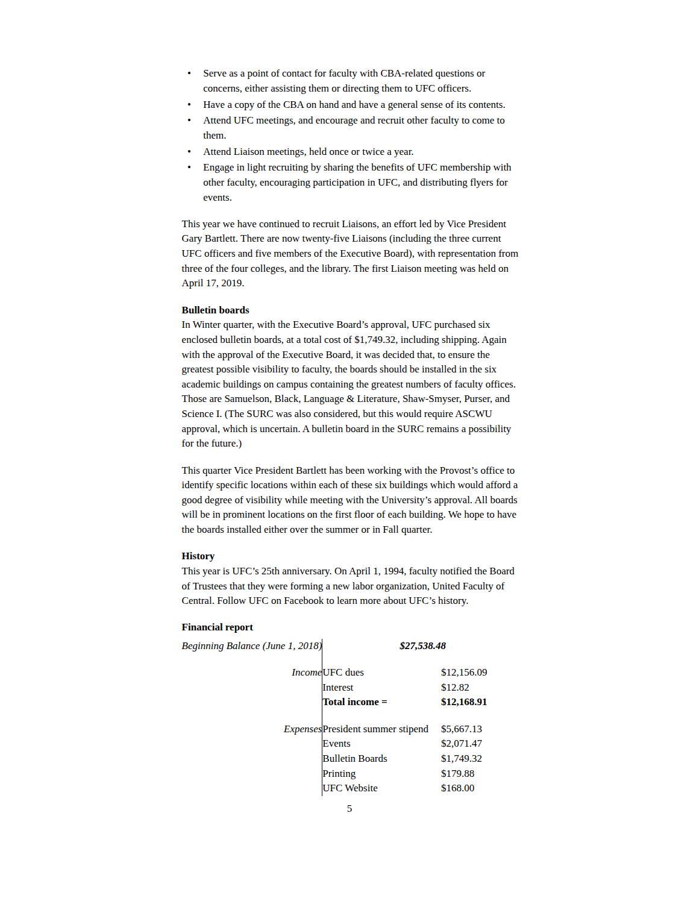Serve as a point of contact for faculty with CBA-related questions or concerns, either assisting them or directing them to UFC officers.
Have a copy of the CBA on hand and have a general sense of its contents.
Attend UFC meetings, and encourage and recruit other faculty to come to them.
Attend Liaison meetings, held once or twice a year.
Engage in light recruiting by sharing the benefits of UFC membership with other faculty, encouraging participation in UFC, and distributing flyers for events.
This year we have continued to recruit Liaisons, an effort led by Vice President Gary Bartlett. There are now twenty-five Liaisons (including the three current UFC officers and five members of the Executive Board), with representation from three of the four colleges, and the library. The first Liaison meeting was held on April 17, 2019.
Bulletin boards
In Winter quarter, with the Executive Board’s approval, UFC purchased six enclosed bulletin boards, at a total cost of $1,749.32, including shipping. Again with the approval of the Executive Board, it was decided that, to ensure the greatest possible visibility to faculty, the boards should be installed in the six academic buildings on campus containing the greatest numbers of faculty offices. Those are Samuelson, Black, Language & Literature, Shaw-Smyser, Purser, and Science I. (The SURC was also considered, but this would require ASCWU approval, which is uncertain. A bulletin board in the SURC remains a possibility for the future.)
This quarter Vice President Bartlett has been working with the Provost’s office to identify specific locations within each of these six buildings which would afford a good degree of visibility while meeting with the University’s approval. All boards will be in prominent locations on the first floor of each building. We hope to have the boards installed either over the summer or in Fall quarter.
History
This year is UFC’s 25th anniversary. On April 1, 1994, faculty notified the Board of Trustees that they were forming a new labor organization, United Faculty of Central. Follow UFC on Facebook to learn more about UFC’s history.
Financial report
| Beginning Balance (June 1, 2018) | $27,538.48 |
| Income | UFC dues | $12,156.09 |
| | Interest | $12.82 |
| | Total income = | $12,168.91 |
| Expenses | President summer stipend | $5,667.13 |
| | Events | $2,071.47 |
| | Bulletin Boards | $1,749.32 |
| | Printing | $179.88 |
| | UFC Website | $168.00 |
5